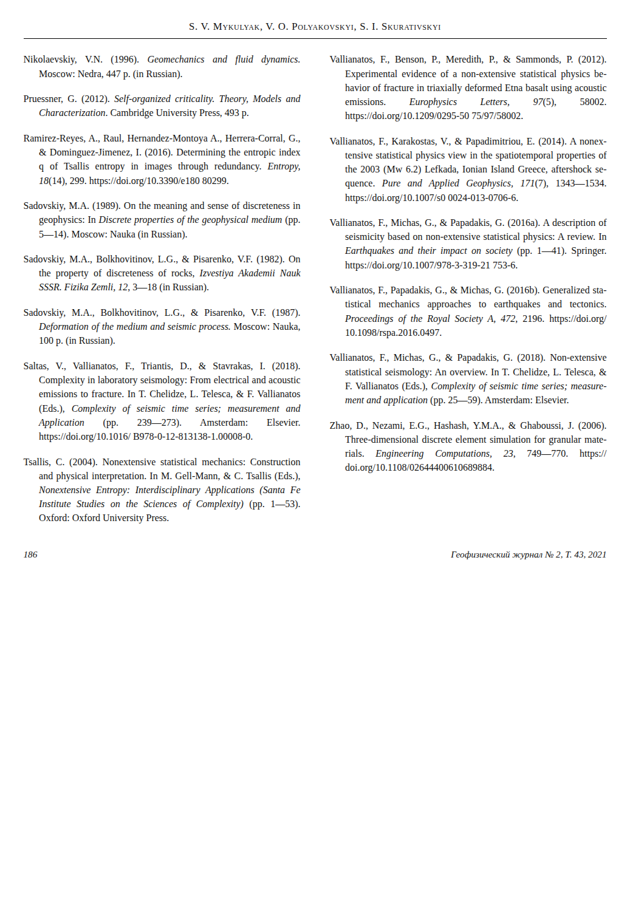S. V. Mykulyak, V. O. Polyakovskyi, S. I. Skurativskyi
Nikolaevskiy, V.N. (1996). Geomechanics and fluid dynamics. Moscow: Nedra, 447 p. (in Russian).
Pruessner, G. (2012). Self-organized criticality. Theory, Models and Characterization. Cambridge University Press, 493 p.
Ramirez-Reyes, A., Raul, Hernandez-Montoya A., Herrera-Corral, G., & Dominguez-Jimenez, I. (2016). Determining the entropic index q of Tsallis entropy in images through redundancy. Entropy, 18(14), 299. https://doi.org/10.3390/e180 80299.
Sadovskiy, M.A. (1989). On the meaning and sense of discreteness in geophysics: In Discrete properties of the geophysical medium (pp. 5—14). Moscow: Nauka (in Russian).
Sadovskiy, M.A., Bolkhovitinov, L.G., & Pisarenko, V.F. (1982). On the property of discreteness of rocks, Izvestiya Akademii Nauk SSSR. Fizika Zemli, 12, 3—18 (in Russian).
Sadovskiy, M.A., Bolkhovitinov, L.G., & Pisarenko, V.F. (1987). Deformation of the medium and seismic process. Moscow: Nauka, 100 p. (in Russian).
Saltas, V., Vallianatos, F., Triantis, D., & Stavrakas, I. (2018). Complexity in laboratory seismology: From electrical and acoustic emissions to fracture. In T. Chelidze, L. Telesca, & F. Vallianatos (Eds.), Complexity of seismic time series; measurement and Application (pp. 239—273). Amsterdam: Elsevier. https://doi.org/10.1016/ B978-0-12-813138-1.00008-0.
Tsallis, C. (2004). Nonextensive statistical mechanics: Construction and physical interpretation. In M. Gell-Mann, & C. Tsallis (Eds.), Nonextensive Entropy: Interdisciplinary Applications (Santa Fe Institute Studies on the Sciences of Complexity) (pp. 1—53). Oxford: Oxford University Press.
Vallianatos, F., Benson, P., Meredith, P., & Sammonds, P. (2012). Experimental evidence of a non-extensive statistical physics behavior of fracture in triaxially deformed Etna basalt using acoustic emissions. Europhysics Letters, 97(5), 58002. https://doi.org/10.1209/0295-50 75/97/58002.
Vallianatos, F., Karakostas, V., & Papadimitriou, E. (2014). A nonextensive statistical physics view in the spatiotemporal properties of the 2003 (Mw 6.2) Lefkada, Ionian Island Greece, aftershock sequence. Pure and Applied Geophysics, 171(7), 1343—1534. https://doi.org/10.1007/s0 0024-013-0706-6.
Vallianatos, F., Michas, G., & Papadakis, G. (2016a). A description of seismicity based on non-extensive statistical physics: A review. In Earthquakes and their impact on society (pp. 1—41). Springer. https://doi.org/10.1007/978-3-319-21 753-6.
Vallianatos, F., Papadakis, G., & Michas, G. (2016b). Generalized statistical mechanics approaches to earthquakes and tectonics. Proceedings of the Royal Society A, 472, 2196. https://doi.org/ 10.1098/rspa.2016.0497.
Vallianatos, F., Michas, G., & Papadakis, G. (2018). Non-extensive statistical seismology: An overview. In T. Chelidze, L. Telesca, & F. Vallianatos (Eds.), Complexity of seismic time series; measurement and application (pp. 25—59). Amsterdam: Elsevier.
Zhao, D., Nezami, E.G., Hashash, Y.M.A., & Ghaboussi, J. (2006). Three-dimensional discrete element simulation for granular materials. Engineering Computations, 23, 749—770. https:// doi.org/10.1108/02644400610689884.
186 Геофизический журнал № 2, Т. 43, 2021